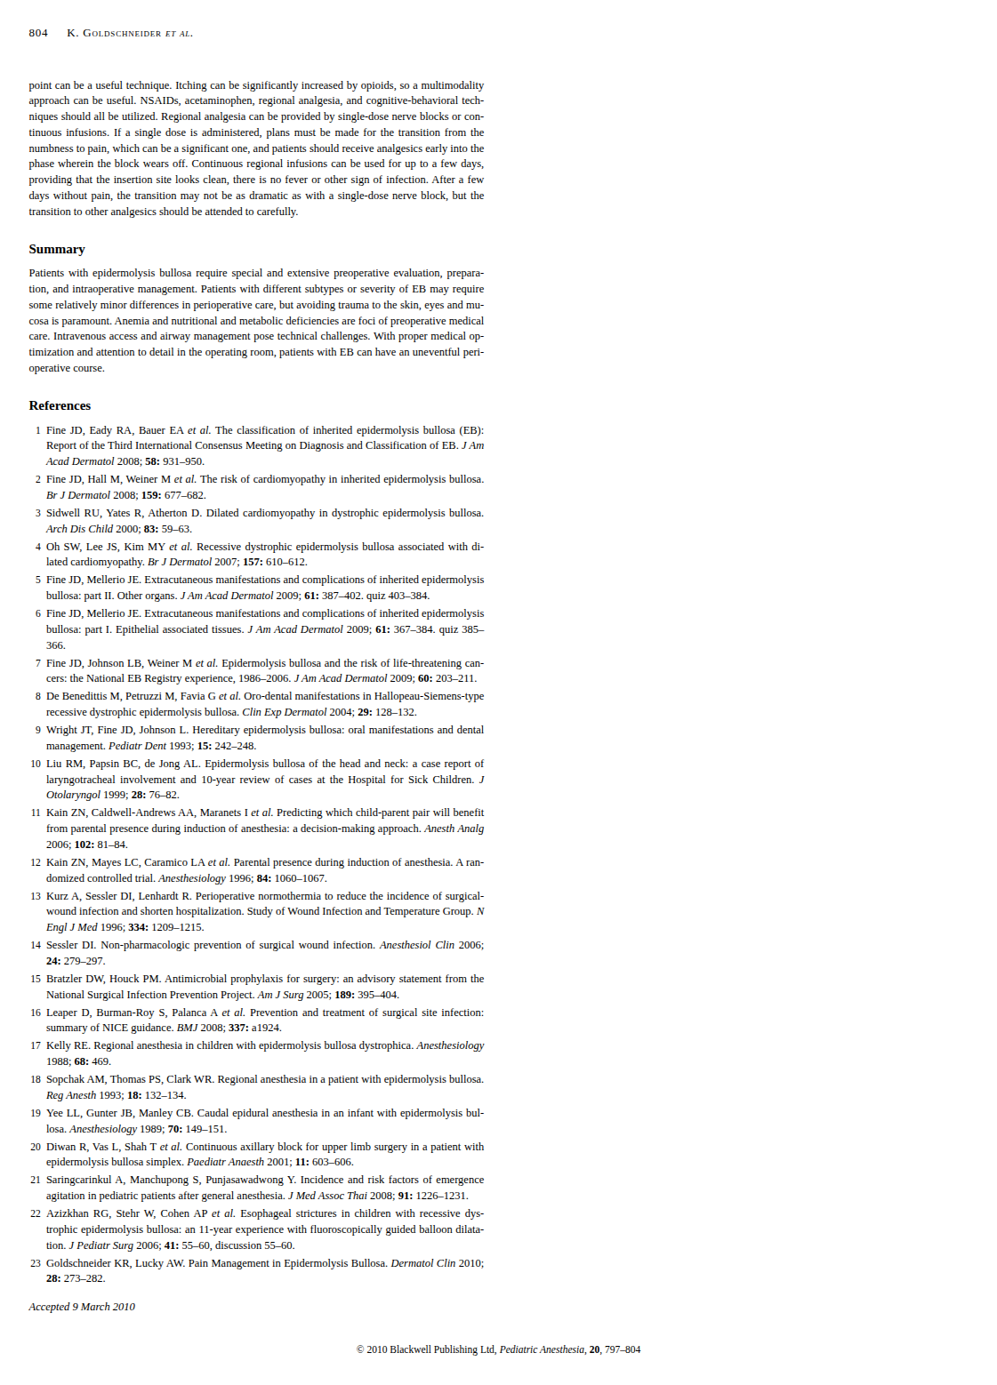804 K. Goldschneider et al.
point can be a useful technique. Itching can be significantly increased by opioids, so a multimodality approach can be useful. NSAIDs, acetaminophen, regional analgesia, and cognitive-behavioral techniques should all be utilized. Regional analgesia can be provided by single-dose nerve blocks or continuous infusions. If a single dose is administered, plans must be made for the transition from the numbness to pain, which can be a significant one, and patients should receive analgesics early into the phase wherein the block wears off. Continuous regional infusions can be used for up to a few days, providing that the insertion site looks clean, there is no fever or other sign of infection. After a few days without pain, the transition may not be as dramatic as with a single-dose nerve block, but the transition to other analgesics should be attended to carefully.
Summary
Patients with epidermolysis bullosa require special and extensive preoperative evaluation, preparation, and intraoperative management. Patients with different subtypes or severity of EB may require some relatively minor differences in perioperative care, but avoiding trauma to the skin, eyes and mucosa is paramount. Anemia and nutritional and metabolic deficiencies are foci of preoperative medical care. Intravenous access and airway management pose technical challenges. With proper medical optimization and attention to detail in the operating room, patients with EB can have an uneventful perioperative course.
References
Fine JD, Eady RA, Bauer EA et al. The classification of inherited epidermolysis bullosa (EB): Report of the Third International Consensus Meeting on Diagnosis and Classification of EB. J Am Acad Dermatol 2008; 58: 931–950.
Fine JD, Hall M, Weiner M et al. The risk of cardiomyopathy in inherited epidermolysis bullosa. Br J Dermatol 2008; 159: 677–682.
Sidwell RU, Yates R, Atherton D. Dilated cardiomyopathy in dystrophic epidermolysis bullosa. Arch Dis Child 2000; 83: 59–63.
Oh SW, Lee JS, Kim MY et al. Recessive dystrophic epidermolysis bullosa associated with dilated cardiomyopathy. Br J Dermatol 2007; 157: 610–612.
Fine JD, Mellerio JE. Extracutaneous manifestations and complications of inherited epidermolysis bullosa: part II. Other organs. J Am Acad Dermatol 2009; 61: 387–402. quiz 403–384.
Fine JD, Mellerio JE. Extracutaneous manifestations and complications of inherited epidermolysis bullosa: part I. Epithelial associated tissues. J Am Acad Dermatol 2009; 61: 367–384. quiz 385–366.
Fine JD, Johnson LB, Weiner M et al. Epidermolysis bullosa and the risk of life-threatening cancers: the National EB Registry experience, 1986–2006. J Am Acad Dermatol 2009; 60: 203–211.
De Benedittis M, Petruzzi M, Favia G et al. Oro-dental manifestations in Hallopeau-Siemens-type recessive dystrophic epidermolysis bullosa. Clin Exp Dermatol 2004; 29: 128–132.
Wright JT, Fine JD, Johnson L. Hereditary epidermolysis bullosa: oral manifestations and dental management. Pediatr Dent 1993; 15: 242–248.
Liu RM, Papsin BC, de Jong AL. Epidermolysis bullosa of the head and neck: a case report of laryngotracheal involvement and 10-year review of cases at the Hospital for Sick Children. J Otolaryngol 1999; 28: 76–82.
Kain ZN, Caldwell-Andrews AA, Maranets I et al. Predicting which child-parent pair will benefit from parental presence during induction of anesthesia: a decision-making approach. Anesth Analg 2006; 102: 81–84.
Kain ZN, Mayes LC, Caramico LA et al. Parental presence during induction of anesthesia. A randomized controlled trial. Anesthesiology 1996; 84: 1060–1067.
Kurz A, Sessler DI, Lenhardt R. Perioperative normothermia to reduce the incidence of surgical-wound infection and shorten hospitalization. Study of Wound Infection and Temperature Group. N Engl J Med 1996; 334: 1209–1215.
Sessler DI. Non-pharmacologic prevention of surgical wound infection. Anesthesiol Clin 2006; 24: 279–297.
Bratzler DW, Houck PM. Antimicrobial prophylaxis for surgery: an advisory statement from the National Surgical Infection Prevention Project. Am J Surg 2005; 189: 395–404.
Leaper D, Burman-Roy S, Palanca A et al. Prevention and treatment of surgical site infection: summary of NICE guidance. BMJ 2008; 337: a1924.
Kelly RE. Regional anesthesia in children with epidermolysis bullosa dystrophica. Anesthesiology 1988; 68: 469.
Sopchak AM, Thomas PS, Clark WR. Regional anesthesia in a patient with epidermolysis bullosa. Reg Anesth 1993; 18: 132–134.
Yee LL, Gunter JB, Manley CB. Caudal epidural anesthesia in an infant with epidermolysis bullosa. Anesthesiology 1989; 70: 149–151.
Diwan R, Vas L, Shah T et al. Continuous axillary block for upper limb surgery in a patient with epidermolysis bullosa simplex. Paediatr Anaesth 2001; 11: 603–606.
Saringcarinkul A, Manchupong S, Punjasawadwong Y. Incidence and risk factors of emergence agitation in pediatric patients after general anesthesia. J Med Assoc Thai 2008; 91: 1226–1231.
Azizkhan RG, Stehr W, Cohen AP et al. Esophageal strictures in children with recessive dystrophic epidermolysis bullosa: an 11-year experience with fluoroscopically guided balloon dilatation. J Pediatr Surg 2006; 41: 55–60, discussion 55–60.
Goldschneider KR, Lucky AW. Pain Management in Epidermolysis Bullosa. Dermatol Clin 2010; 28: 273–282.
Accepted 9 March 2010
© 2010 Blackwell Publishing Ltd, Pediatric Anesthesia, 20, 797–804